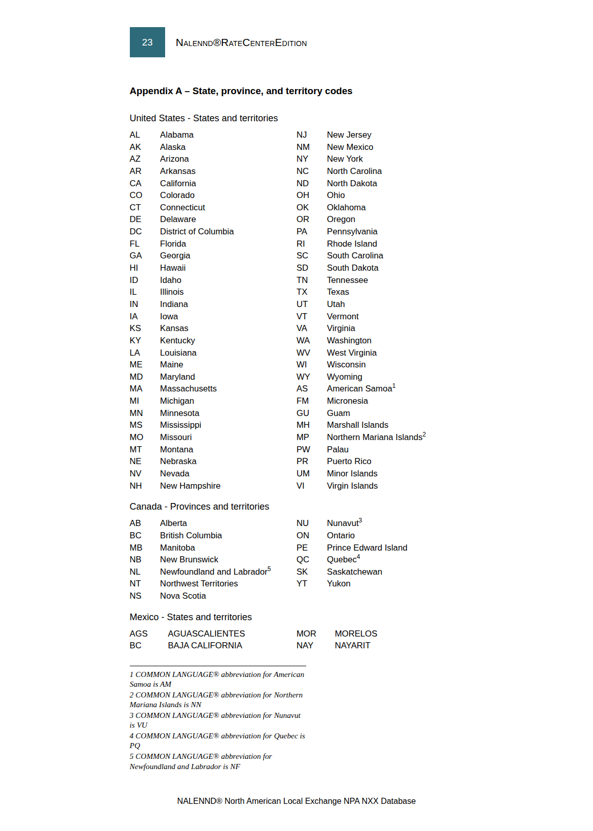23
Nalennd® Rate Center Edition
Appendix A – State, province, and territory codes
United States - States and territories
AL
Alabama
NJ
New Jersey
AK
Alaska
NM
New Mexico
AZ
Arizona
NY
New York
AR
Arkansas
NC
North Carolina
CA
California
ND
North Dakota
CO
Colorado
OH
Ohio
CT
Connecticut
OK
Oklahoma
DE
Delaware
OR
Oregon
DC
District of Columbia
PA
Pennsylvania
FL
Florida
RI
Rhode Island
GA
Georgia
SC
South Carolina
HI
Hawaii
SD
South Dakota
ID
Idaho
TN
Tennessee
IL
Illinois
TX
Texas
IN
Indiana
UT
Utah
IA
Iowa
VT
Vermont
KS
Kansas
VA
Virginia
KY
Kentucky
WA
Washington
LA
Louisiana
WV
West Virginia
ME
Maine
WI
Wisconsin
MD
Maryland
WY
Wyoming
MA
Massachusetts
AS
American Samoa1
MI
Michigan
FM
Micronesia
MN
Minnesota
GU
Guam
MS
Mississippi
MH
Marshall Islands
MO
Missouri
MP
Northern Mariana Islands2
MT
Montana
PW
Palau
NE
Nebraska
PR
Puerto Rico
NV
Nevada
UM
Minor Islands
NH
New Hampshire
VI
Virgin Islands
Canada - Provinces and territories
AB
Alberta
NU
Nunavut3
BC
British Columbia
ON
Ontario
MB
Manitoba
PE
Prince Edward Island
NB
New Brunswick
QC
Quebec4
NL
Newfoundland and Labrador5
SK
Saskatchewan
NT
Northwest Territories
YT
Yukon
NS
Nova Scotia
Mexico - States and territories
AGS
AGUASCALIENTES
MOR
MORELOS
BC
BAJA CALIFORNIA
NAY
NAYARIT
1 COMMON LANGUAGE® abbreviation for American Samoa is AM
2 COMMON LANGUAGE® abbreviation for Northern Mariana Islands is NN
3 COMMON LANGUAGE® abbreviation for Nunavut is VU
4 COMMON LANGUAGE® abbreviation for Quebec is PQ
5 COMMON LANGUAGE® abbreviation for Newfoundland and Labrador is NF
NALENND® North American Local Exchange NPA NXX Database